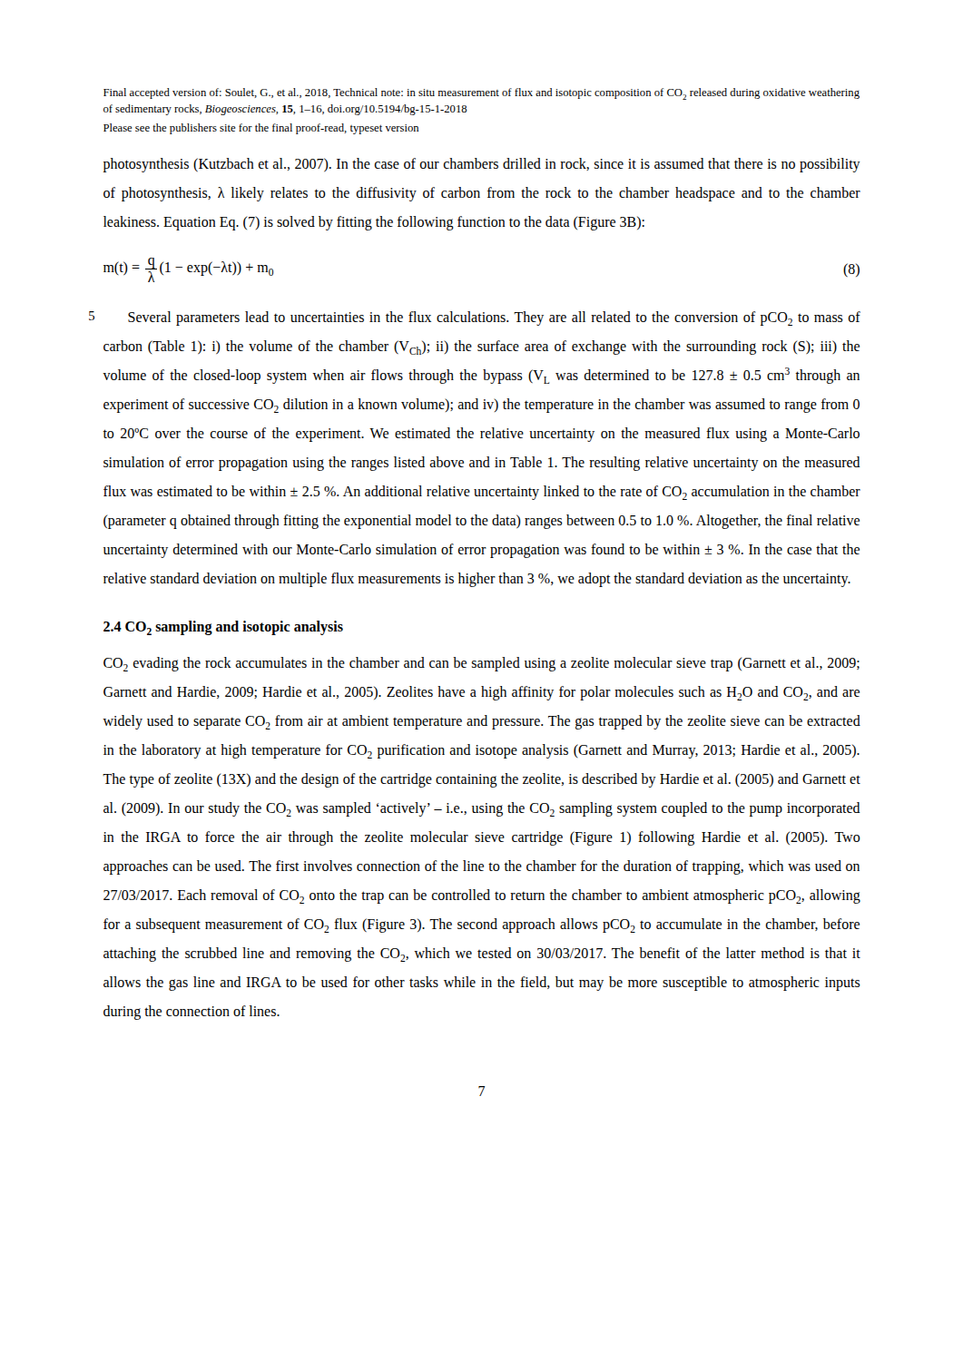Final accepted version of: Soulet, G., et al., 2018, Technical note: in situ measurement of flux and isotopic composition of CO2 released during oxidative weathering of sedimentary rocks, Biogeosciences, 15, 1–16, doi.org/10.5194/bg-15-1-2018
Please see the publishers site for the final proof-read, typeset version
photosynthesis (Kutzbach et al., 2007). In the case of our chambers drilled in rock, since it is assumed that there is no possibility of photosynthesis, λ likely relates to the diffusivity of carbon from the rock to the chamber headspace and to the chamber leakiness. Equation Eq. (7) is solved by fitting the following function to the data (Figure 3B):
m(t) = qλ(1 − exp(−λt)) + m0
(8)
5
Several parameters lead to uncertainties in the flux calculations. They are all related to the conversion of pCO2 to mass of carbon (Table 1): i) the volume of the chamber (VCh); ii) the surface area of exchange with the surrounding rock (S); iii) the volume of the closed-loop system when air flows through the bypass (VL was determined to be 127.8 ± 0.5 cm3 through an experiment of successive CO2 dilution in a known volume); and iv) the temperature in the chamber was assumed to range from 0 to 20ºC over the course of the experiment. We estimated the relative uncertainty on the measured flux using a Monte-Carlo simulation of error propagation using the ranges listed above and in Table 1. The resulting relative uncertainty on the measured flux was estimated to be within ± 2.5 %. An additional relative uncertainty linked to the rate of CO2 accumulation in the chamber (parameter q obtained through fitting the exponential model to the data) ranges between 0.5 to 1.0 %. Altogether, the final relative uncertainty determined with our Monte-Carlo simulation of error propagation was found to be within ± 3 %. In the case that the relative standard deviation on multiple flux measurements is higher than 3 %, we adopt the standard deviation as the uncertainty.
2.4 CO2 sampling and isotopic analysis
CO2 evading the rock accumulates in the chamber and can be sampled using a zeolite molecular sieve trap (Garnett et al., 2009; Garnett and Hardie, 2009; Hardie et al., 2005). Zeolites have a high affinity for polar molecules such as H2O and CO2, and are widely used to separate CO2 from air at ambient temperature and pressure. The gas trapped by the zeolite sieve can be extracted in the laboratory at high temperature for CO2 purification and isotope analysis (Garnett and Murray, 2013; Hardie et al., 2005). The type of zeolite (13X) and the design of the cartridge containing the zeolite, is described by Hardie et al. (2005) and Garnett et al. (2009). In our study the CO2 was sampled ‘actively’ – i.e., using the CO2 sampling system coupled to the pump incorporated in the IRGA to force the air through the zeolite molecular sieve cartridge (Figure 1) following Hardie et al. (2005). Two approaches can be used. The first involves connection of the line to the chamber for the duration of trapping, which was used on 27/03/2017. Each removal of CO2 onto the trap can be controlled to return the chamber to ambient atmospheric pCO2, allowing for a subsequent measurement of CO2 flux (Figure 3). The second approach allows pCO2 to accumulate in the chamber, before attaching the scrubbed line and removing the CO2, which we tested on 30/03/2017. The benefit of the latter method is that it allows the gas line and IRGA to be used for other tasks while in the field, but may be more susceptible to atmospheric inputs during the connection of lines.
7